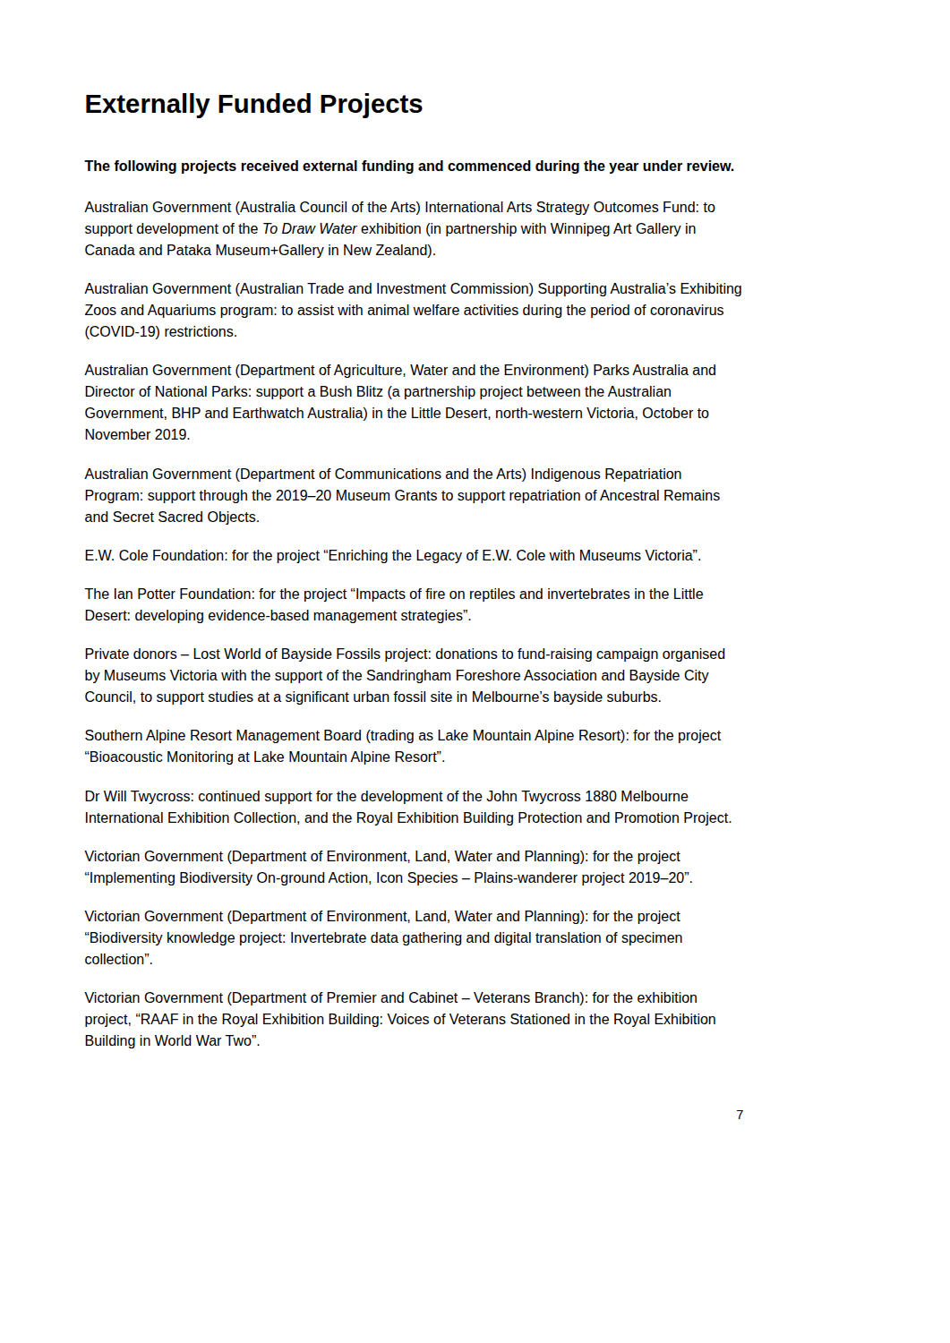Externally Funded Projects
The following projects received external funding and commenced during the year under review.
Australian Government (Australia Council of the Arts) International Arts Strategy Outcomes Fund: to support development of the To Draw Water exhibition (in partnership with Winnipeg Art Gallery in Canada and Pataka Museum+Gallery in New Zealand).
Australian Government (Australian Trade and Investment Commission) Supporting Australia’s Exhibiting Zoos and Aquariums program: to assist with animal welfare activities during the period of coronavirus (COVID-19) restrictions.
Australian Government (Department of Agriculture, Water and the Environment) Parks Australia and Director of National Parks: support a Bush Blitz (a partnership project between the Australian Government, BHP and Earthwatch Australia) in the Little Desert, north-western Victoria, October to November 2019.
Australian Government (Department of Communications and the Arts) Indigenous Repatriation Program: support through the 2019–20 Museum Grants to support repatriation of Ancestral Remains and Secret Sacred Objects.
E.W. Cole Foundation: for the project “Enriching the Legacy of E.W. Cole with Museums Victoria”.
The Ian Potter Foundation: for the project “Impacts of fire on reptiles and invertebrates in the Little Desert: developing evidence-based management strategies”.
Private donors – Lost World of Bayside Fossils project: donations to fund-raising campaign organised by Museums Victoria with the support of the Sandringham Foreshore Association and Bayside City Council, to support studies at a significant urban fossil site in Melbourne’s bayside suburbs.
Southern Alpine Resort Management Board (trading as Lake Mountain Alpine Resort): for the project “Bioacoustic Monitoring at Lake Mountain Alpine Resort”.
Dr Will Twycross: continued support for the development of the John Twycross 1880 Melbourne International Exhibition Collection, and the Royal Exhibition Building Protection and Promotion Project.
Victorian Government (Department of Environment, Land, Water and Planning): for the project “Implementing Biodiversity On-ground Action, Icon Species – Plains-wanderer project 2019–20”.
Victorian Government (Department of Environment, Land, Water and Planning): for the project “Biodiversity knowledge project: Invertebrate data gathering and digital translation of specimen collection”.
Victorian Government (Department of Premier and Cabinet – Veterans Branch): for the exhibition project, “RAAF in the Royal Exhibition Building: Voices of Veterans Stationed in the Royal Exhibition Building in World War Two”.
7